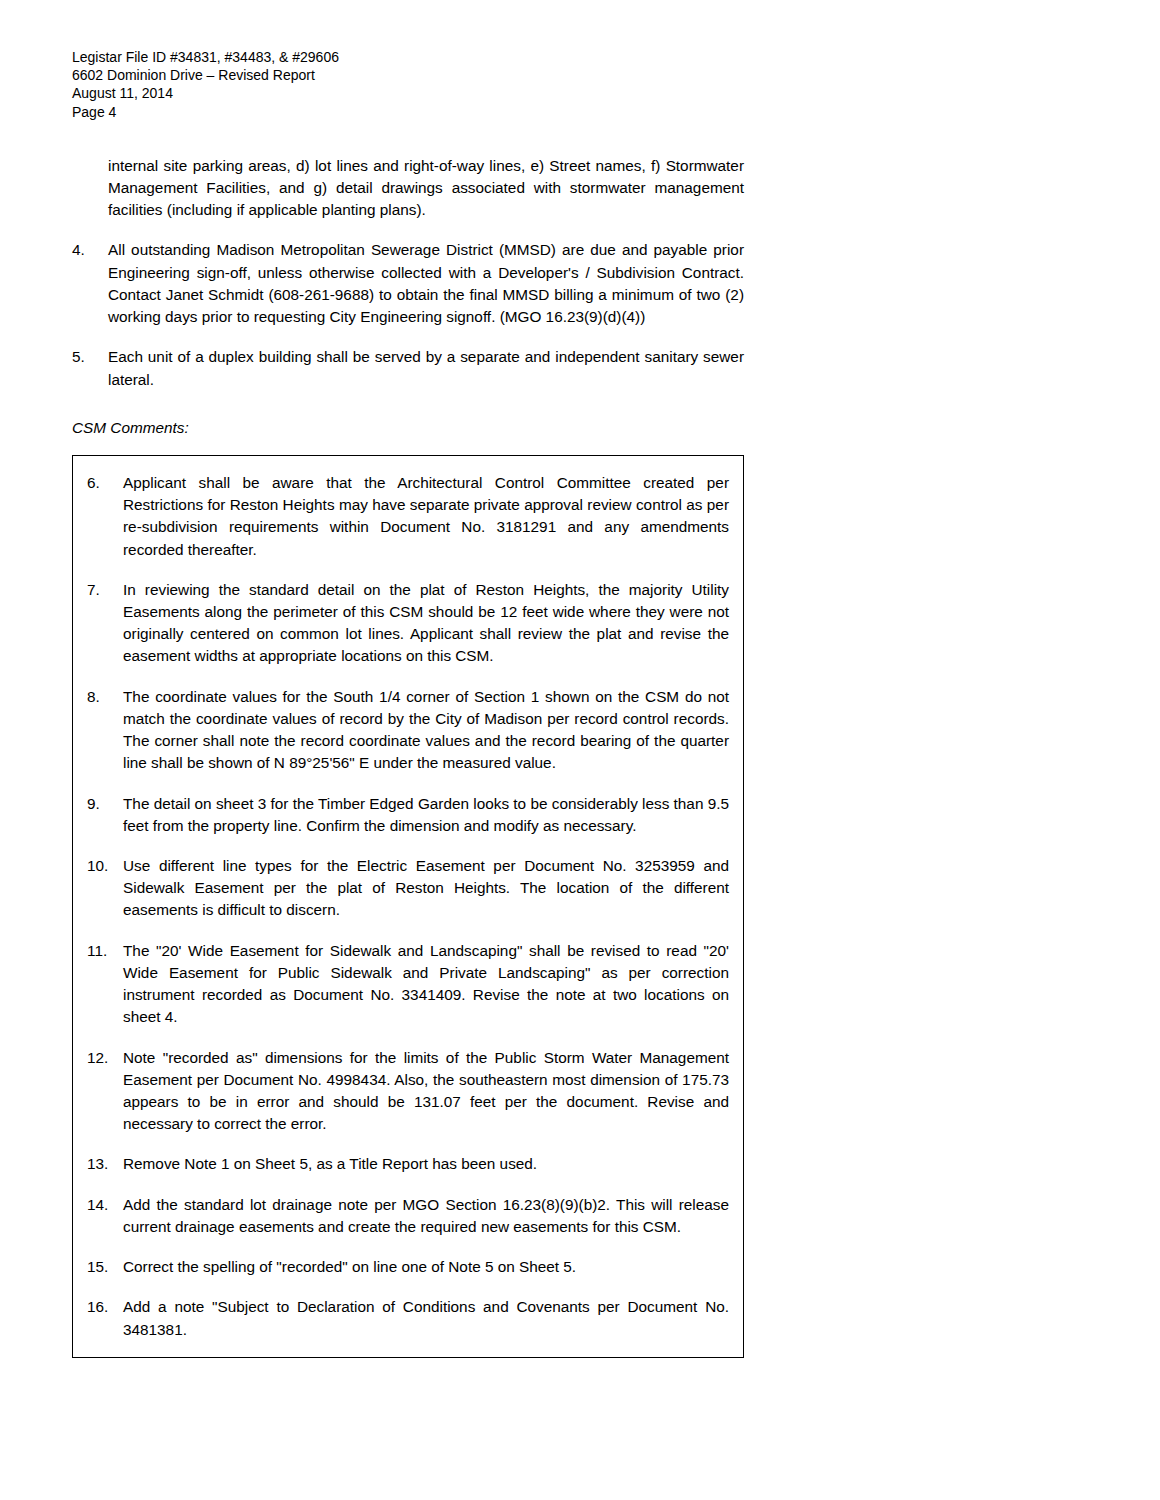Legistar File ID #34831, #34483, & #29606
6602 Dominion Drive – Revised Report
August 11, 2014
Page 4
internal site parking areas, d) lot lines and right-of-way lines, e) Street names, f) Stormwater Management Facilities, and g) detail drawings associated with stormwater management facilities (including if applicable planting plans).
4. All outstanding Madison Metropolitan Sewerage District (MMSD) are due and payable prior Engineering sign-off, unless otherwise collected with a Developer's / Subdivision Contract. Contact Janet Schmidt (608-261-9688) to obtain the final MMSD billing a minimum of two (2) working days prior to requesting City Engineering signoff. (MGO 16.23(9)(d)(4))
5. Each unit of a duplex building shall be served by a separate and independent sanitary sewer lateral.
CSM Comments:
6. Applicant shall be aware that the Architectural Control Committee created per Restrictions for Reston Heights may have separate private approval review control as per re-subdivision requirements within Document No. 3181291 and any amendments recorded thereafter.
7. In reviewing the standard detail on the plat of Reston Heights, the majority Utility Easements along the perimeter of this CSM should be 12 feet wide where they were not originally centered on common lot lines. Applicant shall review the plat and revise the easement widths at appropriate locations on this CSM.
8. The coordinate values for the South 1/4 corner of Section 1 shown on the CSM do not match the coordinate values of record by the City of Madison per record control records. The corner shall note the record coordinate values and the record bearing of the quarter line shall be shown of N 89°25'56" E under the measured value.
9. The detail on sheet 3 for the Timber Edged Garden looks to be considerably less than 9.5 feet from the property line. Confirm the dimension and modify as necessary.
10. Use different line types for the Electric Easement per Document No. 3253959 and Sidewalk Easement per the plat of Reston Heights. The location of the different easements is difficult to discern.
11. The "20' Wide Easement for Sidewalk and Landscaping" shall be revised to read "20' Wide Easement for Public Sidewalk and Private Landscaping" as per correction instrument recorded as Document No. 3341409. Revise the note at two locations on sheet 4.
12. Note "recorded as" dimensions for the limits of the Public Storm Water Management Easement per Document No. 4998434. Also, the southeastern most dimension of 175.73 appears to be in error and should be 131.07 feet per the document. Revise and necessary to correct the error.
13. Remove Note 1 on Sheet 5, as a Title Report has been used.
14. Add the standard lot drainage note per MGO Section 16.23(8)(9)(b)2. This will release current drainage easements and create the required new easements for this CSM.
15. Correct the spelling of "recorded" on line one of Note 5 on Sheet 5.
16. Add a note "Subject to Declaration of Conditions and Covenants per Document No. 3481381.